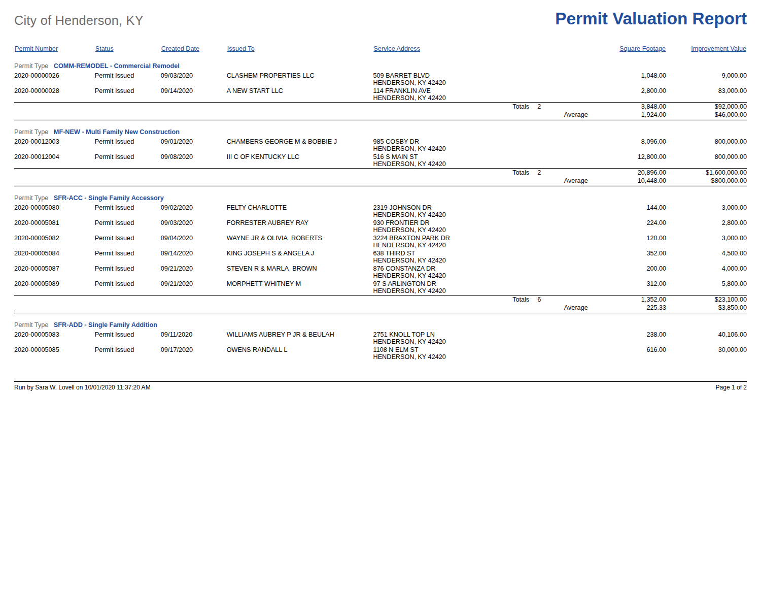City of Henderson, KY
Permit Valuation Report
| Permit Number | Status | Created Date | Issued To | Service Address | | Square Footage | Improvement Value |
| --- | --- | --- | --- | --- | --- | --- | --- |
| Permit Type COMM-REMODEL - Commercial Remodel |
| 2020-00000026 | Permit Issued | 09/03/2020 | CLASHEM PROPERTIES LLC | 509 BARRET BLVD HENDERSON, KY 42420 | | 1,048.00 | 9,000.00 |
| 2020-00000028 | Permit Issued | 09/14/2020 | A NEW START LLC | 114 FRANKLIN AVE HENDERSON, KY 42420 | | 2,800.00 | 83,000.00 |
| | Totals | 2 | 3,848.00 | $92,000.00 |
| | Average | 1,924.00 | $46,000.00 |
| Permit Type MF-NEW - Multi Family New Construction |
| 2020-00012003 | Permit Issued | 09/01/2020 | CHAMBERS GEORGE M & BOBBIE J | 985 COSBY DR HENDERSON, KY 42420 | | 8,096.00 | 800,000.00 |
| 2020-00012004 | Permit Issued | 09/08/2020 | III C OF KENTUCKY LLC | 516 S MAIN ST HENDERSON, KY 42420 | | 12,800.00 | 800,000.00 |
| | Totals | 2 | 20,896.00 | $1,600,000.00 |
| | Average | 10,448.00 | $800,000.00 |
| Permit Type SFR-ACC - Single Family Accessory |
| 2020-00005080 | Permit Issued | 09/02/2020 | FELTY CHARLOTTE | 2319 JOHNSON DR HENDERSON, KY 42420 | | 144.00 | 3,000.00 |
| 2020-00005081 | Permit Issued | 09/03/2020 | FORRESTER AUBREY RAY | 930 FRONTIER DR HENDERSON, KY 42420 | | 224.00 | 2,800.00 |
| 2020-00005082 | Permit Issued | 09/04/2020 | WAYNE JR & OLIVIA ROBERTS | 3224 BRAXTON PARK DR HENDERSON, KY 42420 | | 120.00 | 3,000.00 |
| 2020-00005084 | Permit Issued | 09/14/2020 | KING JOSEPH S & ANGELA J | 638 THIRD ST HENDERSON, KY 42420 | | 352.00 | 4,500.00 |
| 2020-00005087 | Permit Issued | 09/21/2020 | STEVEN R & MARLA BROWN | 876 CONSTANZA DR HENDERSON, KY 42420 | | 200.00 | 4,000.00 |
| 2020-00005089 | Permit Issued | 09/21/2020 | MORPHETT WHITNEY M | 97 S ARLINGTON DR HENDERSON, KY 42420 | | 312.00 | 5,800.00 |
| | Totals | 6 | 1,352.00 | $23,100.00 |
| | Average | 225.33 | $3,850.00 |
| Permit Type SFR-ADD - Single Family Addition |
| 2020-00005083 | Permit Issued | 09/11/2020 | WILLIAMS AUBREY P JR & BEULAH | 2751 KNOLL TOP LN HENDERSON, KY 42420 | | 238.00 | 40,106.00 |
| 2020-00005085 | Permit Issued | 09/17/2020 | OWENS RANDALL L | 1108 N ELM ST HENDERSON, KY 42420 | | 616.00 | 30,000.00 |
Run by Sara W. Lovell on 10/01/2020 11:37:20 AM
Page 1 of 2